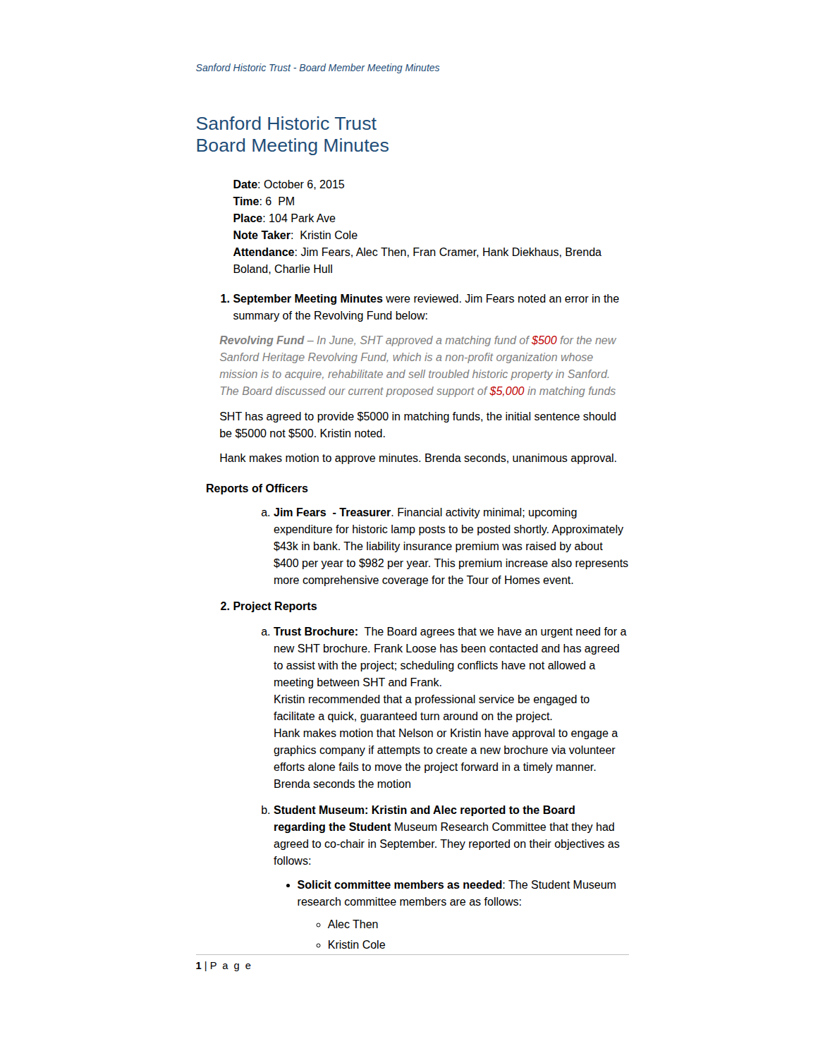Sanford Historic Trust - Board Member Meeting Minutes
Sanford Historic Trust
Board Meeting Minutes
Date: October 6, 2015
Time: 6 PM
Place: 104 Park Ave
Note Taker: Kristin Cole
Attendance: Jim Fears, Alec Then, Fran Cramer, Hank Diekhaus, Brenda Boland, Charlie Hull
September Meeting Minutes were reviewed. Jim Fears noted an error in the summary of the Revolving Fund below:
Revolving Fund – In June, SHT approved a matching fund of $500 for the new Sanford Heritage Revolving Fund, which is a non-profit organization whose mission is to acquire, rehabilitate and sell troubled historic property in Sanford. The Board discussed our current proposed support of $5,000 in matching funds
SHT has agreed to provide $5000 in matching funds, the initial sentence should be $5000 not $500. Kristin noted.
Hank makes motion to approve minutes. Brenda seconds, unanimous approval.
Reports of Officers
Jim Fears - Treasurer. Financial activity minimal; upcoming expenditure for historic lamp posts to be posted shortly. Approximately $43k in bank. The liability insurance premium was raised by about $400 per year to $982 per year. This premium increase also represents more comprehensive coverage for the Tour of Homes event.
Project Reports
Trust Brochure: The Board agrees that we have an urgent need for a new SHT brochure. Frank Loose has been contacted and has agreed to assist with the project; scheduling conflicts have not allowed a meeting between SHT and Frank.
Kristin recommended that a professional service be engaged to facilitate a quick, guaranteed turn around on the project.
Hank makes motion that Nelson or Kristin have approval to engage a graphics company if attempts to create a new brochure via volunteer efforts alone fails to move the project forward in a timely manner. Brenda seconds the motion
Student Museum: Kristin and Alec reported to the Board regarding the Student Museum Research Committee that they had agreed to co-chair in September. They reported on their objectives as follows:
Solicit committee members as needed: The Student Museum research committee members are as follows:
Alec Then
Kristin Cole
1 | P a g e